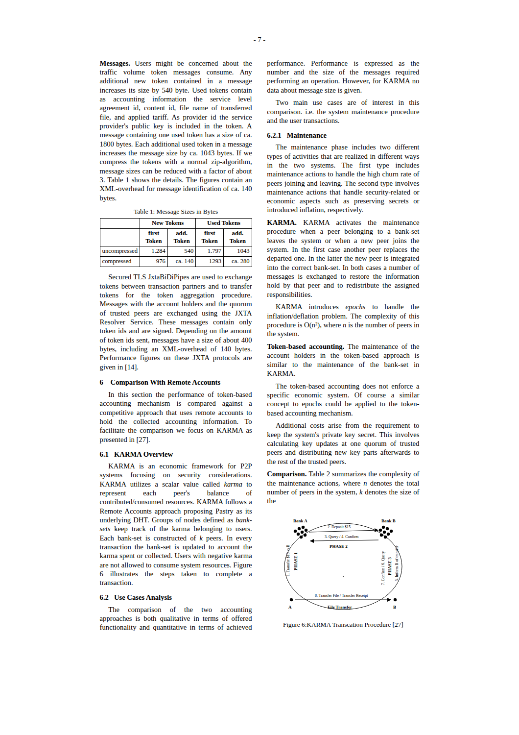- 7 -
Messages. Users might be concerned about the traffic volume token messages consume. Any additional new token contained in a message increases its size by 540 byte. Used tokens contain as accounting information the service level agreement id, content id, file name of transferred file, and applied tariff. As provider id the service provider's public key is included in the token. A message containing one used token has a size of ca. 1800 bytes. Each additional used token in a message increases the message size by ca. 1043 bytes. If we compress the tokens with a normal zip-algorithm, message sizes can be reduced with a factor of about 3. Table 1 shows the details. The figures contain an XML-overhead for message identification of ca. 140 bytes.
Table 1: Message Sizes in Bytes
| | New Tokens | Used Tokens |
| | first Token | add. Token | first Token | add. Token |
| uncompressed | 1.284 | 540 | 1.797 | 1043 |
| compressed | 976 | ca. 140 | 1293 | ca. 280 |
Secured TLS JxtaBiDiPipes are used to exchange tokens between transaction partners and to transfer tokens for the token aggregation procedure. Messages with the account holders and the quorum of trusted peers are exchanged using the JXTA Resolver Service. These messages contain only token ids and are signed. Depending on the amount of token ids sent, messages have a size of about 400 bytes, including an XML-overhead of 140 bytes. Performance figures on these JXTA protocols are given in [14].
6 Comparison With Remote Accounts
In this section the performance of token-based accounting mechanism is compared against a competitive approach that uses remote accounts to hold the collected accounting information. To facilitate the comparison we focus on KARMA as presented in [27].
6.1 KARMA Overview
KARMA is an economic framework for P2P systems focusing on security considerations. KARMA utilizes a scalar value called karma to represent each peer's balance of contributed/consumed resources. KARMA follows a Remote Accounts approach proposing Pastry as its underlying DHT. Groups of nodes defined as bank-sets keep track of the karma belonging to users. Each bank-set is constructed of k peers. In every transaction the bank-set is updated to account the karma spent or collected. Users with negative karma are not allowed to consume system resources. Figure 6 illustrates the steps taken to complete a transaction.
6.2 Use Cases Analysis
The comparison of the two accounting approaches is both qualitative in terms of offered functionality and quantitative in terms of achieved performance. Performance is expressed as the number and the size of the messages required performing an operation. However, for KARMA no data about message size is given.
Two main use cases are of interest in this comparison. i.e. the system maintenance procedure and the user transactions.
6.2.1 Maintenance
The maintenance phase includes two different types of activities that are realized in different ways in the two systems. The first type includes maintenance actions to handle the high churn rate of peers joining and leaving. The second type involves maintenance actions that handle security-related or economic aspects such as preserving secrets or introduced inflation, respectively.
KARMA. KARMA activates the maintenance procedure when a peer belonging to a bank-set leaves the system or when a new peer joins the system. In the first case another peer replaces the departed one. In the latter the new peer is integrated into the correct bank-set. In both cases a number of messages is exchanged to restore the information hold by that peer and to redistribute the assigned responsibilities.
KARMA introduces epochs to handle the inflation/deflation problem. The complexity of this procedure is O(n²), where n is the number of peers in the system.
Token-based accounting. The maintenance of the account holders in the token-based approach is similar to the maintenance of the bank-set in KARMA.
The token-based accounting does not enforce a specific economic system. Of course a similar concept to epochs could be applied to the token-based accounting mechanism.
Additional costs arise from the requirement to keep the system's private key secret. This involves calculating key updates at one quorum of trusted peers and distributing new key parts afterwards to the rest of the trusted peers.
Comparison. Table 2 summarizes the complexity of the maintenance actions, where n denotes the total number of peers in the system, k denotes the size of the
Bank A Bank B 2. Deposit $15 3. Query / 4. Confirm PHASE 2 1. Transfer $15 to B PHASE 1 5. Inform B of transfer PHASE 3 7. Confirm / 6. Query A B 8. Transfer File / Transfer Receipt File Transfer
Figure 6:KARMA Transcation Procedure [27]